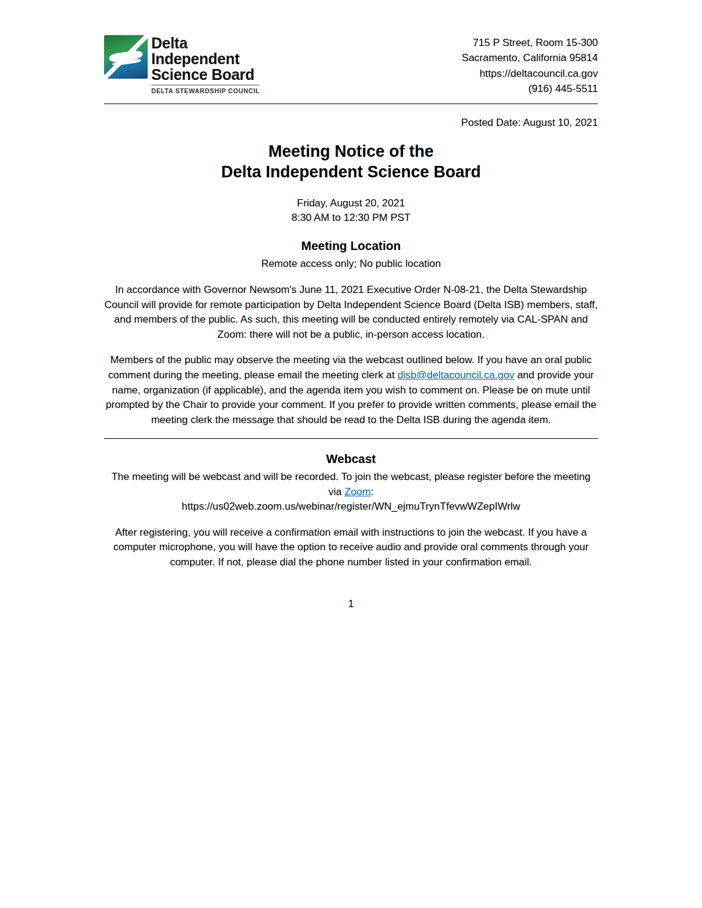Delta
Independent
Science Board
DELTA STEWARDSHIP COUNCIL
715 P Street, Room 15-300
Sacramento, California 95814
https://deltacouncil.ca.gov
(916) 445-5511
Posted Date: August 10, 2021
Meeting Notice of the
Delta Independent Science Board
Friday, August 20, 2021
8:30 AM to 12:30 PM PST
Meeting Location
Remote access only; No public location
In accordance with Governor Newsom's June 11, 2021 Executive Order N-08-21, the Delta Stewardship Council will provide for remote participation by Delta Independent Science Board (Delta ISB) members, staff, and members of the public. As such, this meeting will be conducted entirely remotely via CAL-SPAN and Zoom: there will not be a public, in-person access location.
Members of the public may observe the meeting via the webcast outlined below. If you have an oral public comment during the meeting, please email the meeting clerk at disb@deltacouncil.ca.gov and provide your name, organization (if applicable), and the agenda item you wish to comment on. Please be on mute until prompted by the Chair to provide your comment. If you prefer to provide written comments, please email the meeting clerk the message that should be read to the Delta ISB during the agenda item.
Webcast
The meeting will be webcast and will be recorded. To join the webcast, please register before the meeting via Zoom:
https://us02web.zoom.us/webinar/register/WN_ejmuTrynTfevwWZepIWrlw
After registering, you will receive a confirmation email with instructions to join the webcast. If you have a computer microphone, you will have the option to receive audio and provide oral comments through your computer. If not, please dial the phone number listed in your confirmation email.
1